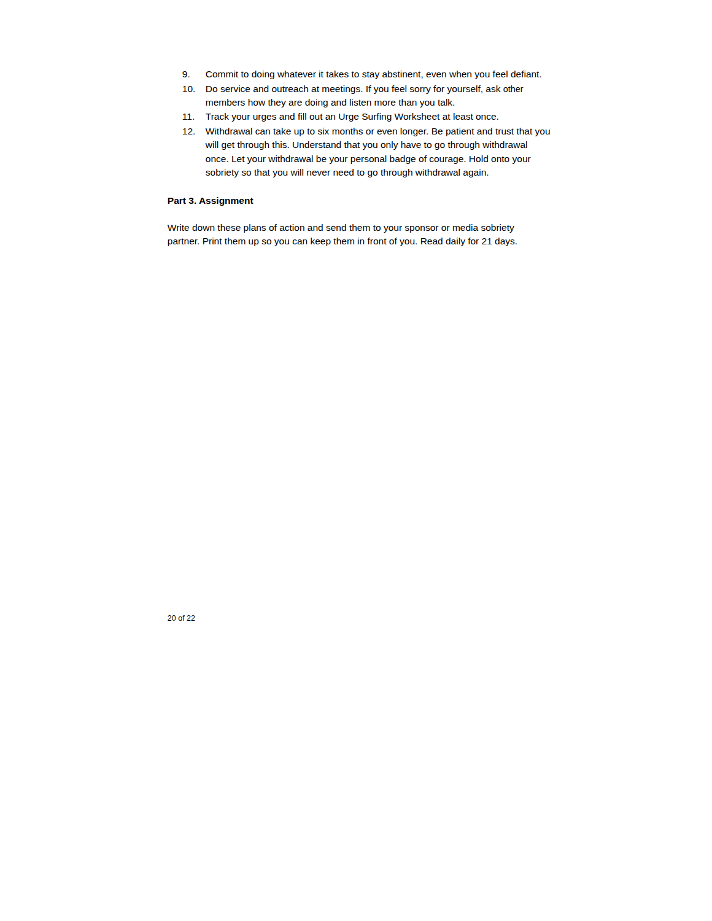9. Commit to doing whatever it takes to stay abstinent, even when you feel defiant.
10. Do service and outreach at meetings. If you feel sorry for yourself, ask other members how they are doing and listen more than you talk.
11. Track your urges and fill out an Urge Surfing Worksheet at least once.
12. Withdrawal can take up to six months or even longer. Be patient and trust that you will get through this. Understand that you only have to go through withdrawal once. Let your withdrawal be your personal badge of courage. Hold onto your sobriety so that you will never need to go through withdrawal again.
Part 3. Assignment
Write down these plans of action and send them to your sponsor or media sobriety partner. Print them up so you can keep them in front of you. Read daily for 21 days.
20 of 22